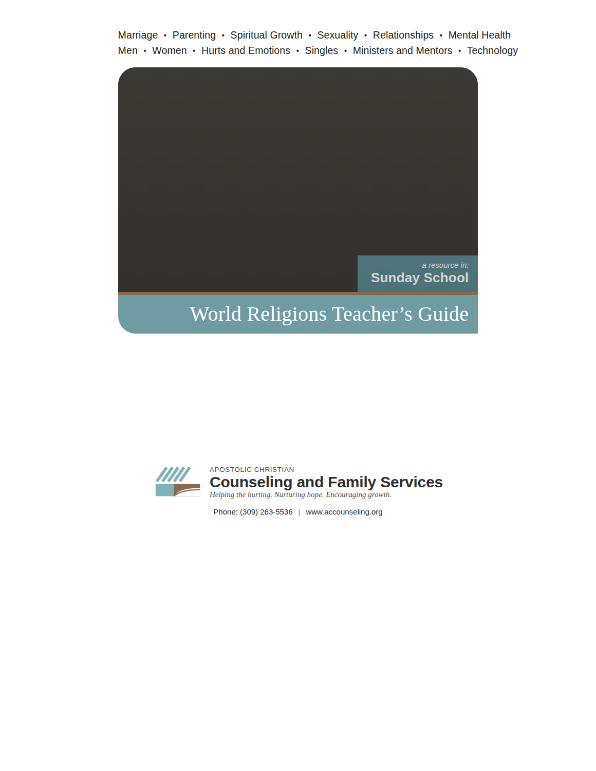Marriage • Parenting • Spiritual Growth • Sexuality • Relationships • Mental Health Men • Women • Hurts and Emotions • Singles • Ministers and Mentors • Technology
a resource in: Sunday School
World Religions Teacher’s Guide
Apostolic Christian
Counseling and Family Services
Helping the hurting. Nurturing hope. Encouraging growth.
Phone: (309) 263-5536 | www.accounseling.org